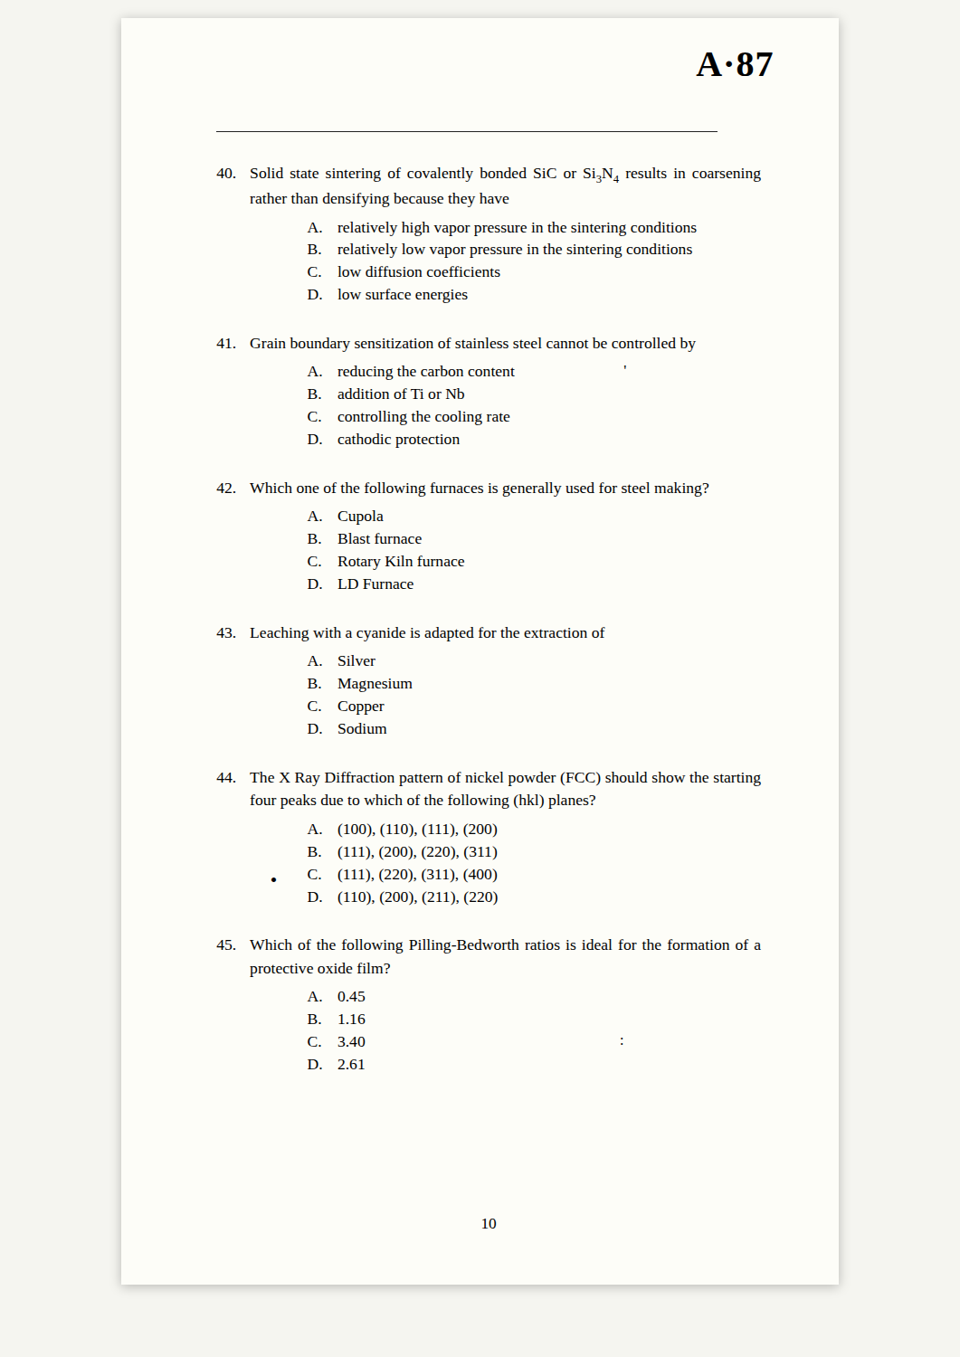A·87
40. Solid state sintering of covalently bonded SiC or Si3N4 results in coarsening rather than densifying because they have
A. relatively high vapor pressure in the sintering conditions
B. relatively low vapor pressure in the sintering conditions
C. low diffusion coefficients
D. low surface energies
41. Grain boundary sensitization of stainless steel cannot be controlled by
A. reducing the carbon content '
B. addition of Ti or Nb
C. controlling the cooling rate
D. cathodic protection
42. Which one of the following furnaces is generally used for steel making?
A. Cupola
B. Blast furnace
C. Rotary Kiln furnace
D. LD Furnace
43. Leaching with a cyanide is adapted for the extraction of
A. Silver
B. Magnesium
C. Copper
D. Sodium
44. The X Ray Diffraction pattern of nickel powder (FCC) should show the starting four peaks due to which of the following (hkl) planes?
A.(100), (110), (111), (200)
B.(111), (200), (220), (311)
C.(111), (220), (311), (400)
D.(110), (200), (211), (220)
•
45. Which of the following Pilling-Bedworth ratios is ideal for the formation of a protective oxide film?
A. 0.45
B. 1.16
C. 3.40 :
D. 2.61
10